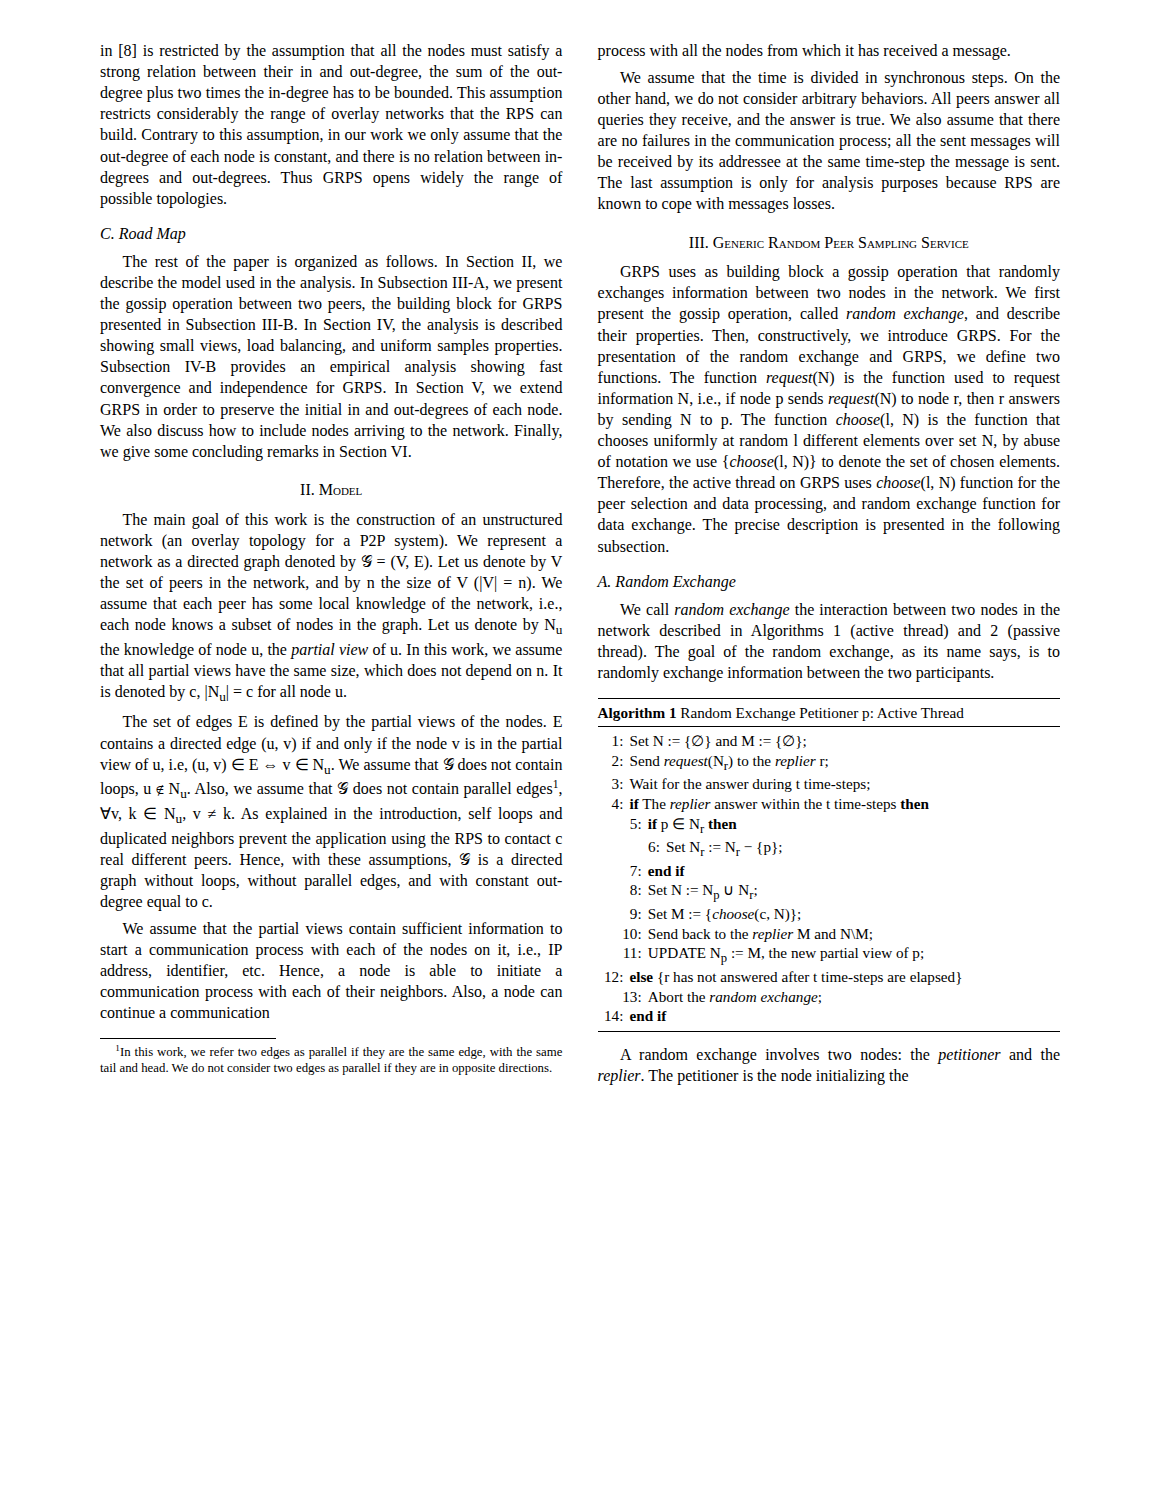in [8] is restricted by the assumption that all the nodes must satisfy a strong relation between their in and out-degree, the sum of the out-degree plus two times the in-degree has to be bounded. This assumption restricts considerably the range of overlay networks that the RPS can build. Contrary to this assumption, in our work we only assume that the out-degree of each node is constant, and there is no relation between in-degrees and out-degrees. Thus GRPS opens widely the range of possible topologies.
C. Road Map
The rest of the paper is organized as follows. In Section II, we describe the model used in the analysis. In Subsection III-A, we present the gossip operation between two peers, the building block for GRPS presented in Subsection III-B. In Section IV, the analysis is described showing small views, load balancing, and uniform samples properties. Subsection IV-B provides an empirical analysis showing fast convergence and independence for GRPS. In Section V, we extend GRPS in order to preserve the initial in and out-degrees of each node. We also discuss how to include nodes arriving to the network. Finally, we give some concluding remarks in Section VI.
II. Model
The main goal of this work is the construction of an unstructured network (an overlay topology for a P2P system). We represent a network as a directed graph denoted by 𝒢 = (V, E). Let us denote by V the set of peers in the network, and by n the size of V (|V| = n). We assume that each peer has some local knowledge of the network, i.e., each node knows a subset of nodes in the graph. Let us denote by Nu the knowledge of node u, the partial view of u. In this work, we assume that all partial views have the same size, which does not depend on n. It is denoted by c, |Nu| = c for all node u.
The set of edges E is defined by the partial views of the nodes. E contains a directed edge (u, v) if and only if the node v is in the partial view of u, i.e, (u, v) ∈ E ⇔ v ∈ Nu. We assume that 𝒢 does not contain loops, u ∉ Nu. Also, we assume that 𝒢 does not contain parallel edges1, ∀v, k ∈ Nu, v ≠ k. As explained in the introduction, self loops and duplicated neighbors prevent the application using the RPS to contact c real different peers. Hence, with these assumptions, 𝒢 is a directed graph without loops, without parallel edges, and with constant out-degree equal to c.
We assume that the partial views contain sufficient information to start a communication process with each of the nodes on it, i.e., IP address, identifier, etc. Hence, a node is able to initiate a communication process with each of their neighbors. Also, a node can continue a communication
1In this work, we refer two edges as parallel if they are the same edge, with the same tail and head. We do not consider two edges as parallel if they are in opposite directions.
process with all the nodes from which it has received a message.
We assume that the time is divided in synchronous steps. On the other hand, we do not consider arbitrary behaviors. All peers answer all queries they receive, and the answer is true. We also assume that there are no failures in the communication process; all the sent messages will be received by its addressee at the same time-step the message is sent. The last assumption is only for analysis purposes because RPS are known to cope with messages losses.
III. Generic Random Peer Sampling Service
GRPS uses as building block a gossip operation that randomly exchanges information between two nodes in the network. We first present the gossip operation, called random exchange, and describe their properties. Then, constructively, we introduce GRPS. For the presentation of the random exchange and GRPS, we define two functions. The function request(N) is the function used to request information N, i.e., if node p sends request(N) to node r, then r answers by sending N to p. The function choose(l, N) is the function that chooses uniformly at random l different elements over set N, by abuse of notation we use {choose(l, N)} to denote the set of chosen elements. Therefore, the active thread on GRPS uses choose(l, N) function for the peer selection and data processing, and random exchange function for data exchange. The precise description is presented in the following subsection.
A. Random Exchange
We call random exchange the interaction between two nodes in the network described in Algorithms 1 (active thread) and 2 (passive thread). The goal of the random exchange, as its name says, is to randomly exchange information between the two participants.
Algorithm 1 Random Exchange Petitioner p: Active Thread
Set N := {∅} and M := {∅};
Send request(Nr) to the replier r;
Wait for the answer during t time-steps;
if The replier answer within the t time-steps then
if p ∈ Nr then
Set Nr := Nr − {p};
end if
Set N := Np ∪ Nr;
Set M := {choose(c, N)};
Send back to the replier M and N\M;
UPDATE Np := M, the new partial view of p;
else {r has not answered after t time-steps are elapsed}
Abort the random exchange;
end if
A random exchange involves two nodes: the petitioner and the replier. The petitioner is the node initializing the